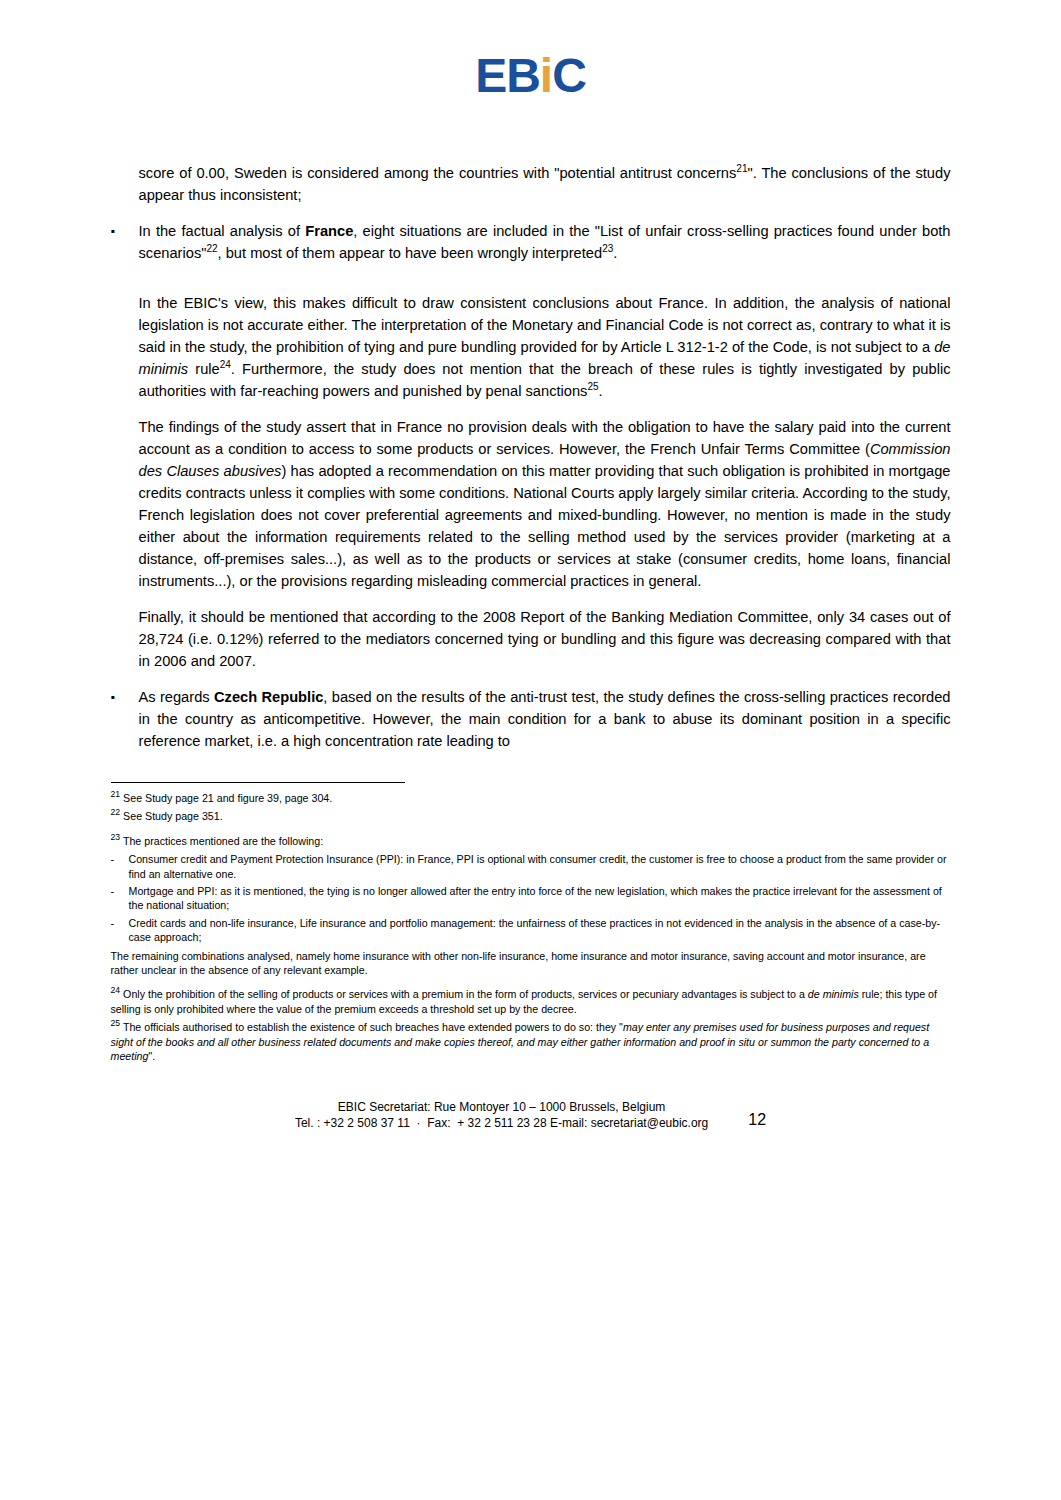EB iC
score of 0.00, Sweden is considered among the countries with "potential antitrust concerns21". The conclusions of the study appear thus inconsistent;
▪
In the factual analysis of France, eight situations are included in the "List of unfair cross-selling practices found under both scenarios"22, but most of them appear to have been wrongly interpreted23.
In the EBIC's view, this makes difficult to draw consistent conclusions about France. In addition, the analysis of national legislation is not accurate either. The interpretation of the Monetary and Financial Code is not correct as, contrary to what it is said in the study, the prohibition of tying and pure bundling provided for by Article L 312-1-2 of the Code, is not subject to a de minimis rule24. Furthermore, the study does not mention that the breach of these rules is tightly investigated by public authorities with far-reaching powers and punished by penal sanctions25.
The findings of the study assert that in France no provision deals with the obligation to have the salary paid into the current account as a condition to access to some products or services. However, the French Unfair Terms Committee (Commission des Clauses abusives) has adopted a recommendation on this matter providing that such obligation is prohibited in mortgage credits contracts unless it complies with some conditions. National Courts apply largely similar criteria. According to the study, French legislation does not cover preferential agreements and mixed-bundling. However, no mention is made in the study either about the information requirements related to the selling method used by the services provider (marketing at a distance, off-premises sales...), as well as to the products or services at stake (consumer credits, home loans, financial instruments...), or the provisions regarding misleading commercial practices in general.
Finally, it should be mentioned that according to the 2008 Report of the Banking Mediation Committee, only 34 cases out of 28,724 (i.e. 0.12%) referred to the mediators concerned tying or bundling and this figure was decreasing compared with that in 2006 and 2007.
▪
As regards Czech Republic, based on the results of the anti-trust test, the study defines the cross-selling practices recorded in the country as anticompetitive. However, the main condition for a bank to abuse its dominant position in a specific reference market, i.e. a high concentration rate leading to
21 See Study page 21 and figure 39, page 304.
22 See Study page 351.
23 The practices mentioned are the following:
-
Consumer credit and Payment Protection Insurance (PPI): in France, PPI is optional with consumer credit, the customer is free to choose a product from the same provider or find an alternative one.
-
Mortgage and PPI: as it is mentioned, the tying is no longer allowed after the entry into force of the new legislation, which makes the practice irrelevant for the assessment of the national situation;
-
Credit cards and non-life insurance, Life insurance and portfolio management: the unfairness of these practices in not evidenced in the analysis in the absence of a case-by-case approach;
The remaining combinations analysed, namely home insurance with other non-life insurance, home insurance and motor insurance, saving account and motor insurance, are rather unclear in the absence of any relevant example.
24 Only the prohibition of the selling of products or services with a premium in the form of products, services or pecuniary advantages is subject to a de minimis rule; this type of selling is only prohibited where the value of the premium exceeds a threshold set up by the decree.
25 The officials authorised to establish the existence of such breaches have extended powers to do so: they "may enter any premises used for business purposes and request sight of the books and all other business related documents and make copies thereof, and may either gather information and proof in situ or summon the party concerned to a meeting".
EBIC Secretariat: Rue Montoyer 10 – 1000 Brussels, Belgium
Tel. : +32 2 508 37 11 · Fax: + 32 2 511 23 28 E-mail: secretariat@eubic.org
12